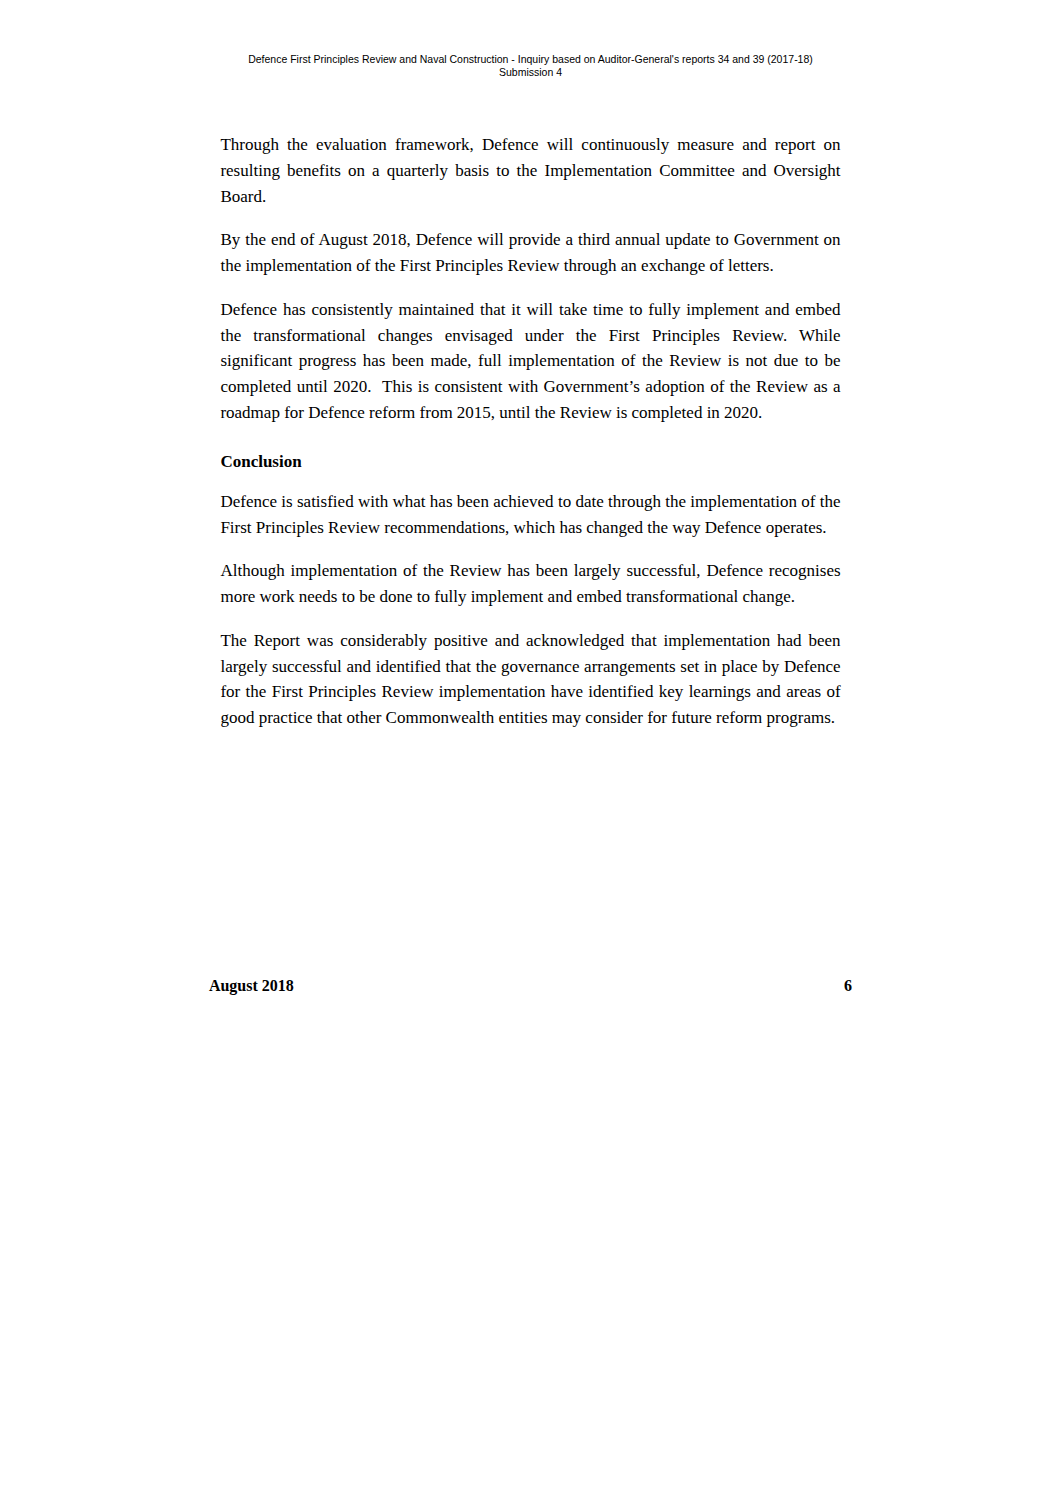Defence First Principles Review and Naval Construction - Inquiry based on Auditor-General's reports 34 and 39 (2017-18)
Submission 4
Through the evaluation framework, Defence will continuously measure and report on resulting benefits on a quarterly basis to the Implementation Committee and Oversight Board.
By the end of August 2018, Defence will provide a third annual update to Government on the implementation of the First Principles Review through an exchange of letters.
Defence has consistently maintained that it will take time to fully implement and embed the transformational changes envisaged under the First Principles Review. While significant progress has been made, full implementation of the Review is not due to be completed until 2020. This is consistent with Government’s adoption of the Review as a roadmap for Defence reform from 2015, until the Review is completed in 2020.
Conclusion
Defence is satisfied with what has been achieved to date through the implementation of the First Principles Review recommendations, which has changed the way Defence operates.
Although implementation of the Review has been largely successful, Defence recognises more work needs to be done to fully implement and embed transformational change.
The Report was considerably positive and acknowledged that implementation had been largely successful and identified that the governance arrangements set in place by Defence for the First Principles Review implementation have identified key learnings and areas of good practice that other Commonwealth entities may consider for future reform programs.
August 2018 6